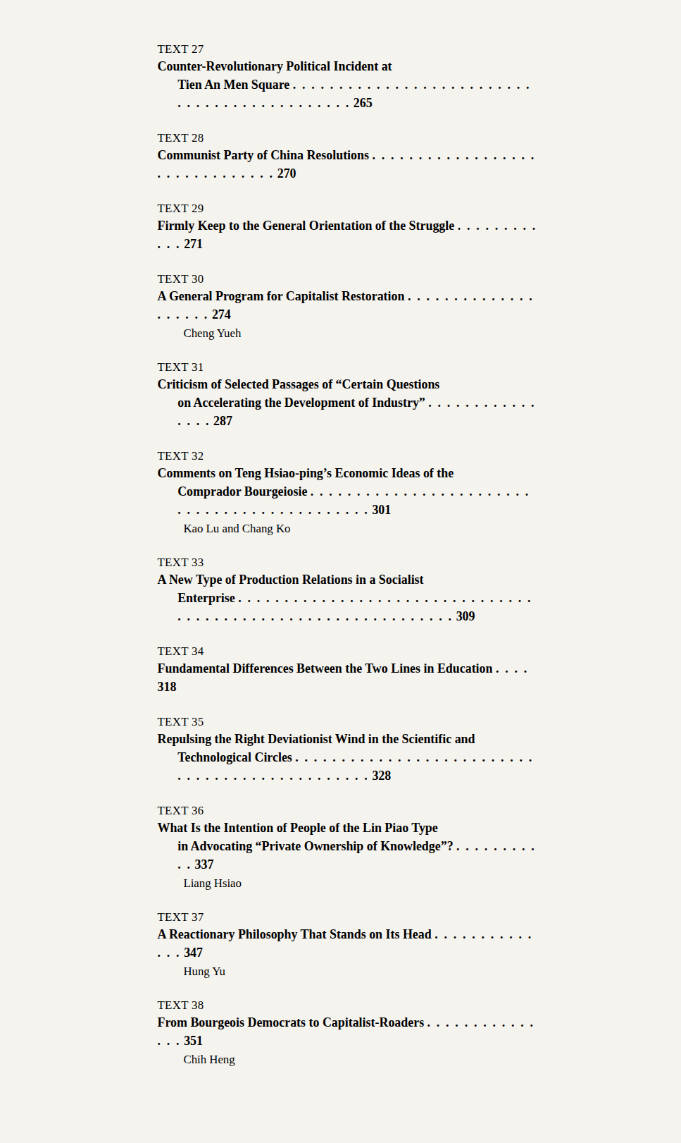TEXT 27
Counter-Revolutionary Political Incident at Tien An Men Square . . . . . . . . . . . . . . . . . . . . . . . . . . . . . . . . . . . . . . . . . . . . . 265
TEXT 28
Communist Party of China Resolutions . . . . . . . . . . . . . . . . . . . . . . . . . . . . . . . 270
TEXT 29
Firmly Keep to the General Orientation of the Struggle . . . . . . . . . . . . 271
TEXT 30
A General Program for Capitalist Restoration . . . . . . . . . . . . . . . . . . . . 274
Cheng Yueh
TEXT 31
Criticism of Selected Passages of “Certain Questions on Accelerating the Development of Industry” . . . . . . . . . . . . . . . . 287
TEXT 32
Comments on Teng Hsiao-ping’s Economic Ideas of the Comprador Bourgeiosie . . . . . . . . . . . . . . . . . . . . . . . . . . . . . . . . . . . . . . . . . . . . . 301
Kao Lu and Chang Ko
TEXT 33
A New Type of Production Relations in a Socialist Enterprise . . . . . . . . . . . . . . . . . . . . . . . . . . . . . . . . . . . . . . . . . . . . . . . . . . . . . . . . . . . . . . 309
TEXT 34
Fundamental Differences Between the Two Lines in Education . . . . 318
TEXT 35
Repulsing the Right Deviationist Wind in the Scientific and Technological Circles . . . . . . . . . . . . . . . . . . . . . . . . . . . . . . . . . . . . . . . . . . . . . . . 328
TEXT 36
What Is the Intention of People of the Lin Piao Type in Advocating “Private Ownership of Knowledge”? . . . . . . . . . . . 337
Liang Hsiao
TEXT 37
A Reactionary Philosophy That Stands on Its Head . . . . . . . . . . . . . . 347
Hung Yu
TEXT 38
From Bourgeois Democrats to Capitalist-Roaders . . . . . . . . . . . . . . . 351
Chih Heng